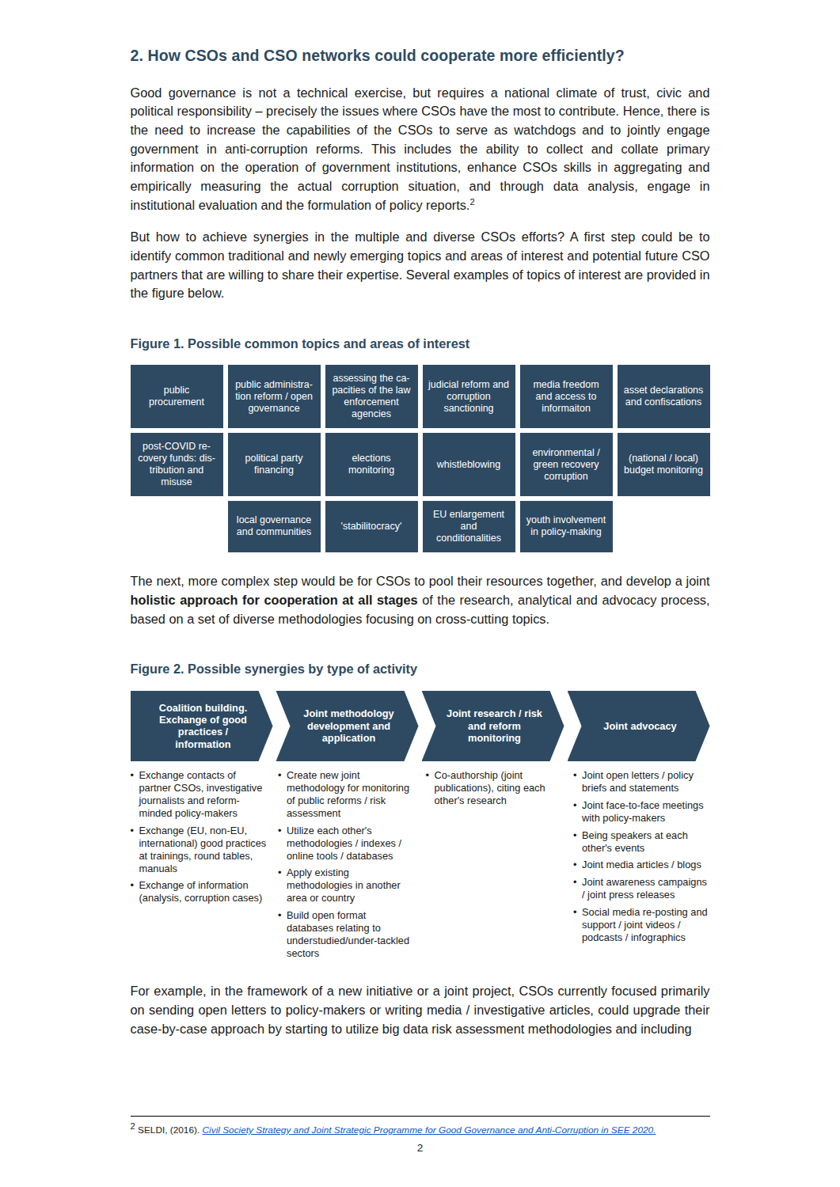2. How CSOs and CSO networks could cooperate more efficiently?
Good governance is not a technical exercise, but requires a national climate of trust, civic and political responsibility – precisely the issues where CSOs have the most to contribute. Hence, there is the need to increase the capabilities of the CSOs to serve as watchdogs and to jointly engage government in anti-corruption reforms. This includes the ability to collect and collate primary information on the operation of government institutions, enhance CSOs skills in aggregating and empirically measuring the actual corruption situation, and through data analysis, engage in institutional evaluation and the formulation of policy reports.2
But how to achieve synergies in the multiple and diverse CSOs efforts? A first step could be to identify common traditional and newly emerging topics and areas of interest and potential future CSO partners that are willing to share their expertise. Several examples of topics of interest are provided in the figure below.
Figure 1. Possible common topics and areas of interest
public procurement
public administration reform / open governance
assessing the capacities of the law enforcement agencies
judicial reform and corruption sanctioning
media freedom and access to informaiton
asset declarations and confiscations
post-COVID recovery funds: distribution and misuse
political party financing
elections monitoring
whistleblowing
environmental / green recovery corruption
(national / local) budget monitoring
local governance and communities
'stabilitocracy'
EU enlargement and conditionalities
youth involvement in policy-making
The next, more complex step would be for CSOs to pool their resources together, and develop a joint holistic approach for cooperation at all stages of the research, analytical and advocacy process, based on a set of diverse methodologies focusing on cross-cutting topics.
Figure 2. Possible synergies by type of activity
Coalition building. Exchange of good practices / information
Joint methodology development and application
Joint research / risk and reform monitoring
Joint advocacy
Exchange contacts of partner CSOs, investigative journalists and reform-minded policy-makers
Exchange (EU, non-EU, international) good practices at trainings, round tables, manuals
Exchange of information (analysis, corruption cases)
Create new joint methodology for monitoring of public reforms / risk assessment
Utilize each other's methodologies / indexes / online tools / databases
Apply existing methodologies in another area or country
Build open format databases relating to understudied/under-tackled sectors
Co-authorship (joint publications), citing each other's research
Joint open letters / policy briefs and statements
Joint face-to-face meetings with policy-makers
Being speakers at each other's events
Joint media articles / blogs
Joint awareness campaigns / joint press releases
Social media re-posting and support / joint videos / podcasts / infographics
For example, in the framework of a new initiative or a joint project, CSOs currently focused primarily on sending open letters to policy-makers or writing media / investigative articles, could upgrade their case-by-case approach by starting to utilize big data risk assessment methodologies and including
2 SELDI, (2016). Civil Society Strategy and Joint Strategic Programme for Good Governance and Anti-Corruption in SEE 2020.
2